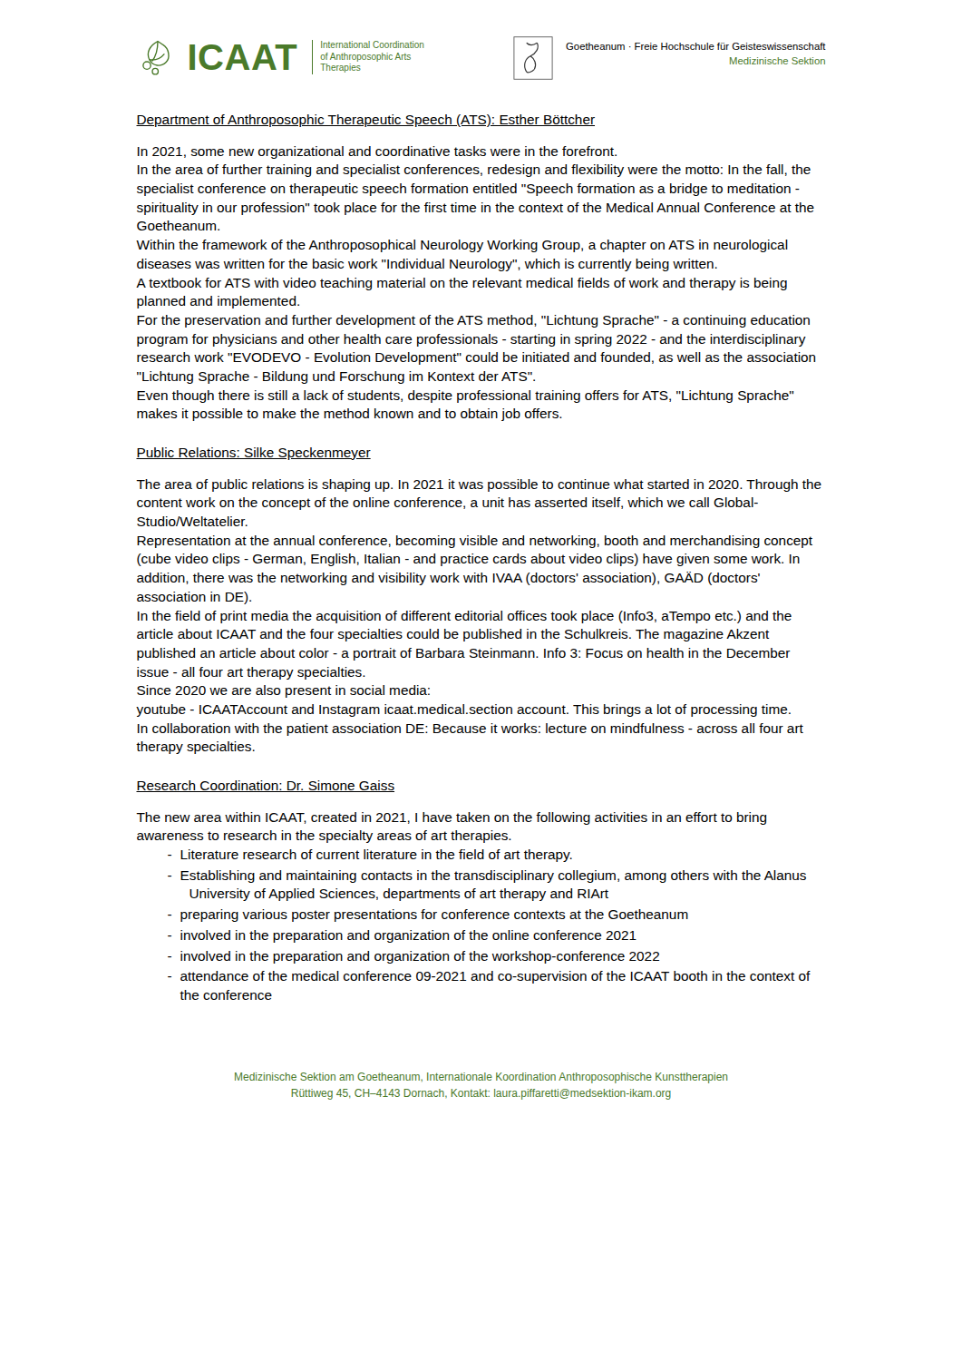ICAAT
International Coordination
of Anthroposophic Arts
Therapies
Goetheanum · Freie Hochschule für Geisteswissenschaft
Medizinische Sektion
Department of Anthroposophic Therapeutic Speech (ATS): Esther Böttcher
In 2021, some new organizational and coordinative tasks were in the forefront.
In the area of further training and specialist conferences, redesign and flexibility were the motto: In the fall, the specialist conference on therapeutic speech formation entitled "Speech formation as a bridge to meditation - spirituality in our profession" took place for the first time in the context of the Medical Annual Conference at the Goetheanum.
Within the framework of the Anthroposophical Neurology Working Group, a chapter on ATS in neurological diseases was written for the basic work "Individual Neurology", which is currently being written.
A textbook for ATS with video teaching material on the relevant medical fields of work and therapy is being planned and implemented.
For the preservation and further development of the ATS method, "Lichtung Sprache" - a continuing education program for physicians and other health care professionals - starting in spring 2022 - and the interdisciplinary research work "EVODEVO - Evolution Development" could be initiated and founded, as well as the association "Lichtung Sprache - Bildung und Forschung im Kontext der ATS".
Even though there is still a lack of students, despite professional training offers for ATS, "Lichtung Sprache" makes it possible to make the method known and to obtain job offers.
Public Relations: Silke Speckenmeyer
The area of public relations is shaping up. In 2021 it was possible to continue what started in 2020. Through the content work on the concept of the online conference, a unit has asserted itself, which we call Global-Studio/Weltatelier.
Representation at the annual conference, becoming visible and networking, booth and merchandising concept (cube video clips - German, English, Italian - and practice cards about video clips) have given some work. In addition, there was the networking and visibility work with IVAA (doctors' association), GAÄD (doctors' association in DE).
In the field of print media the acquisition of different editorial offices took place (Info3, aTempo etc.) and the article about ICAAT and the four specialties could be published in the Schulkreis. The magazine Akzent published an article about color - a portrait of Barbara Steinmann. Info 3: Focus on health in the December issue - all four art therapy specialties.
Since 2020 we are also present in social media:
youtube - ICAATAccount and Instagram icaat.medical.section account. This brings a lot of processing time.
In collaboration with the patient association DE: Because it works: lecture on mindfulness - across all four art therapy specialties.
Research Coordination: Dr. Simone Gaiss
The new area within ICAAT, created in 2021, I have taken on the following activities in an effort to bring awareness to research in the specialty areas of art therapies.
Literature research of current literature in the field of art therapy.
Establishing and maintaining contacts in the transdisciplinary collegium, among others with the AlanusUniversity of Applied Sciences, departments of art therapy and RIArt
preparing various poster presentations for conference contexts at the Goetheanum
involved in the preparation and organization of the online conference 2021
involved in the preparation and organization of the workshop-conference 2022
attendance of the medical conference 09-2021 and co-supervision of the ICAAT booth in the context of the conference
Medizinische Sektion am Goetheanum, Internationale Koordination Anthroposophische Kunsttherapien
Rüttiweg 45, CH–4143 Dornach, Kontakt: laura.piffaretti@medsektion-ikam.org